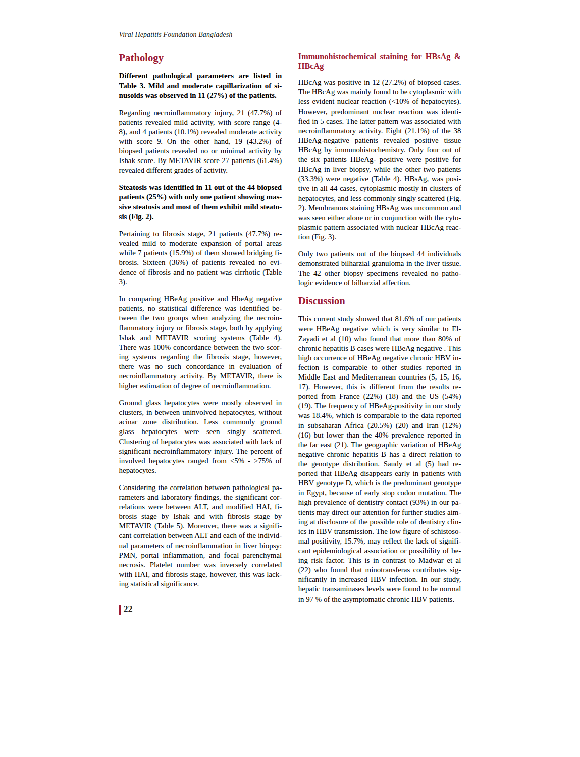Viral Hepatitis Foundation Bangladesh
Pathology
Different pathological parameters are listed in Table 3. Mild and moderate capillarization of sinusoids was observed in 11 (27%) of the patients.
Regarding necroinflammatory injury, 21 (47.7%) of patients revealed mild activity, with score range (4-8), and 4 patients (10.1%) revealed moderate activity with score 9. On the other hand, 19 (43.2%) of biopsed patients revealed no or minimal activity by Ishak score. By METAVIR score 27 patients (61.4%) revealed different grades of activity.
Steatosis was identified in 11 out of the 44 biopsed patients (25%) with only one patient showing massive steatosis and most of them exhibit mild steatosis (Fig. 2).
Pertaining to fibrosis stage, 21 patients (47.7%) revealed mild to moderate expansion of portal areas while 7 patients (15.9%) of them showed bridging fibrosis. Sixteen (36%) of patients revealed no evidence of fibrosis and no patient was cirrhotic (Table 3).
In comparing HBeAg positive and HbeAg negative patients, no statistical difference was identified between the two groups when analyzing the necroinflammatory injury or fibrosis stage, both by applying Ishak and METAVIR scoring systems (Table 4). There was 100% concordance between the two scoring systems regarding the fibrosis stage, however, there was no such concordance in evaluation of necroinflammatory activity. By METAVIR, there is higher estimation of degree of necroinflammation.
Ground glass hepatocytes were mostly observed in clusters, in between uninvolved hepatocytes, without acinar zone distribution. Less commonly ground glass hepatocytes were seen singly scattered. Clustering of hepatocytes was associated with lack of significant necroinflammatory injury. The percent of involved hepatocytes ranged from <5% - >75% of hepatocytes.
Considering the correlation between pathological parameters and laboratory findings, the significant correlations were between ALT, and modified HAI, fibrosis stage by Ishak and with fibrosis stage by METAVIR (Table 5). Moreover, there was a significant correlation between ALT and each of the individual parameters of necroinflammation in liver biopsy: PMN, portal inflammation, and focal parenchymal necrosis. Platelet number was inversely correlated with HAI, and fibrosis stage, however, this was lacking statistical significance.
Immunohistochemical staining for HBsAg & HBcAg
HBcAg was positive in 12 (27.2%) of biopsed cases. The HBcAg was mainly found to be cytoplasmic with less evident nuclear reaction (<10% of hepatocytes). However, predominant nuclear reaction was identified in 5 cases. The latter pattern was associated with necroinflammatory activity. Eight (21.1%) of the 38 HBeAg-negative patients revealed positive tissue HBcAg by immunohistochemistry. Only four out of the six patients HBeAg- positive were positive for HBcAg in liver biopsy, while the other two patients (33.3%) were negative (Table 4). HBsAg, was positive in all 44 cases, cytoplasmic mostly in clusters of hepatocytes, and less commonly singly scattered (Fig. 2). Membranous staining HBsAg was uncommon and was seen either alone or in conjunction with the cytoplasmic pattern associated with nuclear HBcAg reaction (Fig. 3).
Only two patients out of the biopsed 44 individuals demonstrated bilharzial granuloma in the liver tissue. The 42 other biopsy specimens revealed no pathologic evidence of bilharzial affection.
Discussion
This current study showed that 81.6% of our patients were HBeAg negative which is very similar to El-Zayadi et al (10) who found that more than 80% of chronic hepatitis B cases were HBeAg negative . This high occurrence of HBeAg negative chronic HBV infection is comparable to other studies reported in Middle East and Mediterranean countries (5, 15, 16, 17). However, this is different from the results reported from France (22%) (18) and the US (54%) (19). The frequency of HBeAg-positivity in our study was 18.4%, which is comparable to the data reported in subsaharan Africa (20.5%) (20) and Iran (12%) (16) but lower than the 40% prevalence reported in the far east (21). The geographic variation of HBeAg negative chronic hepatitis B has a direct relation to the genotype distribution. Saudy et al (5) had reported that HBeAg disappears early in patients with HBV genotype D, which is the predominant genotype in Egypt, because of early stop codon mutation. The high prevalence of dentistry contact (93%) in our patients may direct our attention for further studies aiming at disclosure of the possible role of dentistry clinics in HBV transmission. The low figure of schistosomal positivity, 15.7%, may reflect the lack of significant epidemiological association or possibility of being risk factor. This is in contrast to Madwar et al (22) who found that minotransferas contributes significantly in increased HBV infection. In our study, hepatic transaminases levels were found to be normal in 97 % of the asymptomatic chronic HBV patients.
22